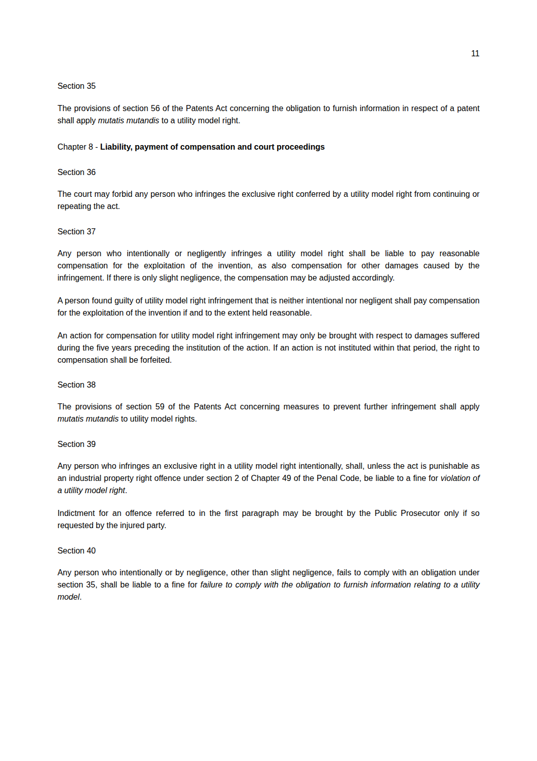11
Section 35
The provisions of section 56 of the Patents Act concerning the obligation to furnish information in respect of a patent shall apply mutatis mutandis to a utility model right.
Chapter 8 - Liability, payment of compensation and court proceedings
Section 36
The court may forbid any person who infringes the exclusive right conferred by a utility model right from continuing or repeating the act.
Section 37
Any person who intentionally or negligently infringes a utility model right shall be liable to pay reasonable compensation for the exploitation of the invention, as also compensation for other damages caused by the infringement. If there is only slight negligence, the compensation may be adjusted accordingly.
A person found guilty of utility model right infringement that is neither intentional nor negligent shall pay compensation for the exploitation of the invention if and to the extent held reasonable.
An action for compensation for utility model right infringement may only be brought with respect to damages suffered during the five years preceding the institution of the action. If an action is not instituted within that period, the right to compensation shall be forfeited.
Section 38
The provisions of section 59 of the Patents Act concerning measures to prevent further infringement shall apply mutatis mutandis to utility model rights.
Section 39
Any person who infringes an exclusive right in a utility model right intentionally, shall, unless the act is punishable as an industrial property right offence under section 2 of Chapter 49 of the Penal Code, be liable to a fine for violation of a utility model right.
Indictment for an offence referred to in the first paragraph may be brought by the Public Prosecutor only if so requested by the injured party.
Section 40
Any person who intentionally or by negligence, other than slight negligence, fails to comply with an obligation under section 35, shall be liable to a fine for failure to comply with the obligation to furnish information relating to a utility model.